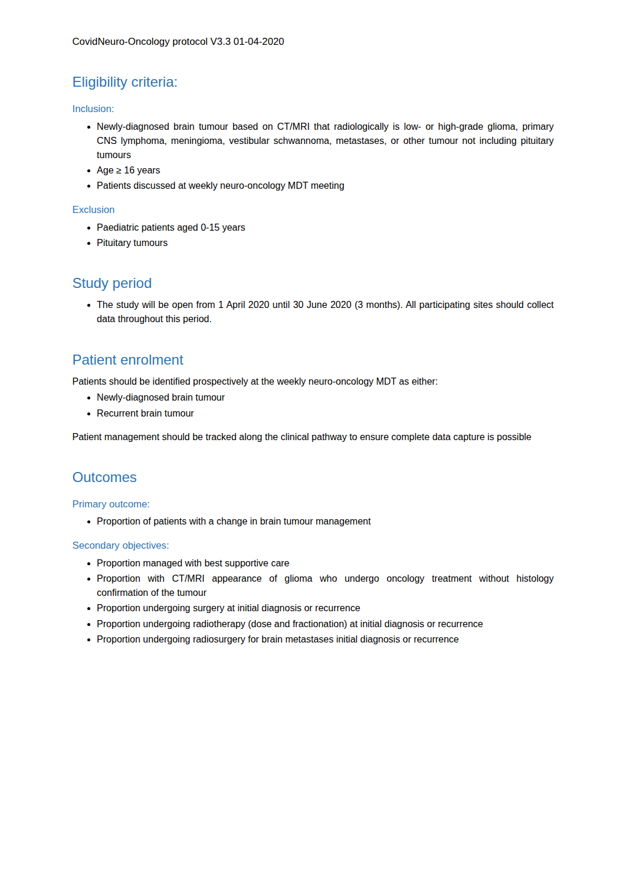CovidNeuro-Oncology protocol V3.3 01-04-2020
Eligibility criteria:
Inclusion:
Newly-diagnosed brain tumour based on CT/MRI that radiologically is low- or high-grade glioma, primary CNS lymphoma, meningioma, vestibular schwannoma, metastases, or other tumour not including pituitary tumours
Age ≥ 16 years
Patients discussed at weekly neuro-oncology MDT meeting
Exclusion
Paediatric patients aged 0-15 years
Pituitary tumours
Study period
The study will be open from 1 April 2020 until 30 June 2020 (3 months). All participating sites should collect data throughout this period.
Patient enrolment
Patients should be identified prospectively at the weekly neuro-oncology MDT as either:
Newly-diagnosed brain tumour
Recurrent brain tumour
Patient management should be tracked along the clinical pathway to ensure complete data capture is possible
Outcomes
Primary outcome:
Proportion of patients with a change in brain tumour management
Secondary objectives:
Proportion managed with best supportive care
Proportion with CT/MRI appearance of glioma who undergo oncology treatment without histology confirmation of the tumour
Proportion undergoing surgery at initial diagnosis or recurrence
Proportion undergoing radiotherapy (dose and fractionation) at initial diagnosis or recurrence
Proportion undergoing radiosurgery for brain metastases initial diagnosis or recurrence